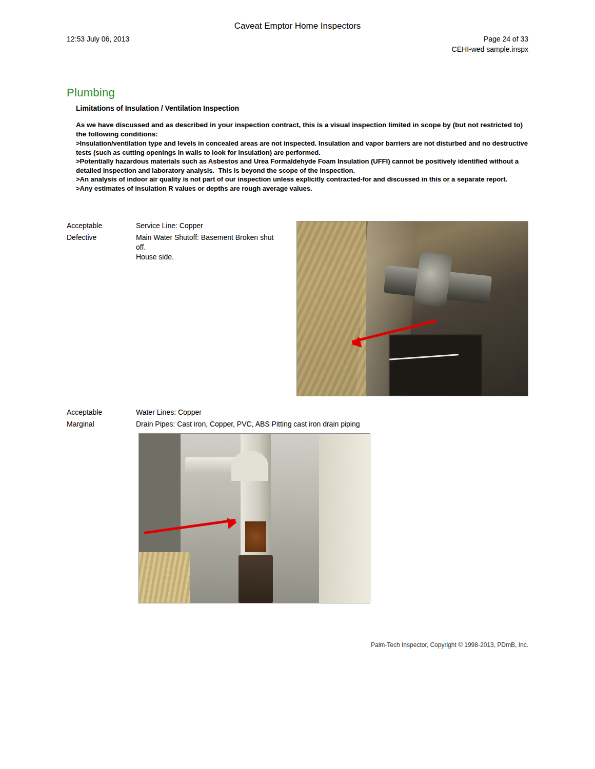Caveat Emptor Home Inspectors
12:53 July 06, 2013
Page 24 of 33
CEHI-wed sample.inspx
Plumbing
Limitations of Insulation / Ventilation Inspection
As we have discussed and as described in your inspection contract, this is a visual inspection limited in scope by (but not restricted to) the following conditions:
>Insulation/ventilation type and levels in concealed areas are not inspected. Insulation and vapor barriers are not disturbed and no destructive tests (such as cutting openings in walls to look for insulation) are performed.
>Potentially hazardous materials such as Asbestos and Urea Formaldehyde Foam Insulation (UFFI) cannot be positively identified without a detailed inspection and laboratory analysis. This is beyond the scope of the inspection.
>An analysis of indoor air quality is not part of our inspection unless explicitly contracted-for and discussed in this or a separate report.
>Any estimates of insulation R values or depths are rough average values.
Acceptable
Service Line: Copper
Defective
Main Water Shutoff: Basement Broken shut off.
House side.
Acceptable
Water Lines: Copper
Marginal
Drain Pipes: Cast iron, Copper, PVC, ABS Pitting cast iron drain piping
Palm-Tech Inspector, Copyright © 1998-2013, PDmB, Inc.